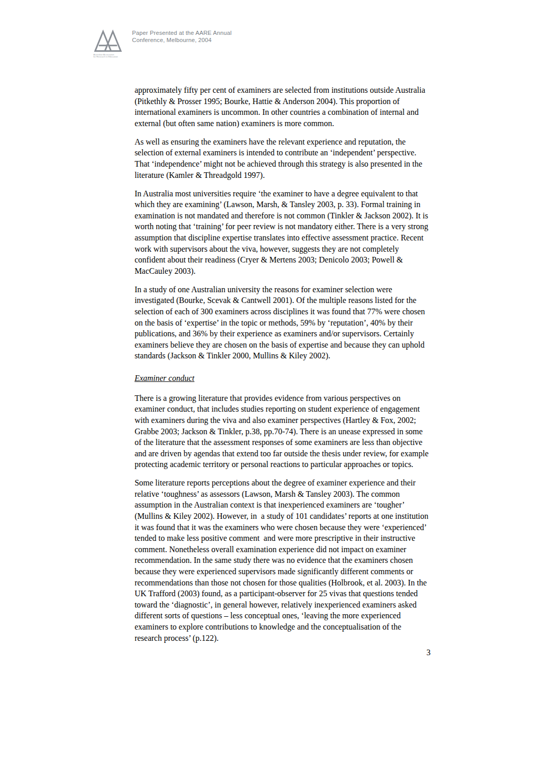Australian Association for Research in Education
Paper Presented at the AARE Annual
Conference, Melbourne, 2004
approximately fifty per cent of examiners are selected from institutions outside Australia (Pitkethly & Prosser 1995; Bourke, Hattie & Anderson 2004). This proportion of international examiners is uncommon. In other countries a combination of internal and external (but often same nation) examiners is more common.
As well as ensuring the examiners have the relevant experience and reputation, the selection of external examiners is intended to contribute an ‘independent’ perspective. That ‘independence’ might not be achieved through this strategy is also presented in the literature (Kamler & Threadgold 1997).
In Australia most universities require ‘the examiner to have a degree equivalent to that which they are examining’ (Lawson, Marsh, & Tansley 2003, p. 33). Formal training in examination is not mandated and therefore is not common (Tinkler & Jackson 2002). It is worth noting that ‘training’ for peer review is not mandatory either. There is a very strong assumption that discipline expertise translates into effective assessment practice. Recent work with supervisors about the viva, however, suggests they are not completely confident about their readiness (Cryer & Mertens 2003; Denicolo 2003; Powell & MacCauley 2003).
In a study of one Australian university the reasons for examiner selection were investigated (Bourke, Scevak & Cantwell 2001). Of the multiple reasons listed for the selection of each of 300 examiners across disciplines it was found that 77% were chosen on the basis of ‘expertise’ in the topic or methods, 59% by ‘reputation’, 40% by their publications, and 36% by their experience as examiners and/or supervisors. Certainly examiners believe they are chosen on the basis of expertise and because they can uphold standards (Jackson & Tinkler 2000, Mullins & Kiley 2002).
Examiner conduct
There is a growing literature that provides evidence from various perspectives on examiner conduct, that includes studies reporting on student experience of engagement with examiners during the viva and also examiner perspectives (Hartley & Fox, 2002; Grabbe 2003; Jackson & Tinkler, p.38, pp.70-74). There is an unease expressed in some of the literature that the assessment responses of some examiners are less than objective and are driven by agendas that extend too far outside the thesis under review, for example protecting academic territory or personal reactions to particular approaches or topics.
Some literature reports perceptions about the degree of examiner experience and their relative ‘toughness’ as assessors (Lawson, Marsh & Tansley 2003). The common assumption in the Australian context is that inexperienced examiners are ‘tougher’ (Mullins & Kiley 2002). However, in a study of 101 candidates’ reports at one institution it was found that it was the examiners who were chosen because they were ‘experienced’ tended to make less positive comment and were more prescriptive in their instructive comment. Nonetheless overall examination experience did not impact on examiner recommendation. In the same study there was no evidence that the examiners chosen because they were experienced supervisors made significantly different comments or recommendations than those not chosen for those qualities (Holbrook, et al. 2003). In the UK Trafford (2003) found, as a participant-observer for 25 vivas that questions tended toward the ‘diagnostic’, in general however, relatively inexperienced examiners asked different sorts of questions – less conceptual ones, ‘leaving the more experienced examiners to explore contributions to knowledge and the conceptualisation of the research process’ (p.122).
3